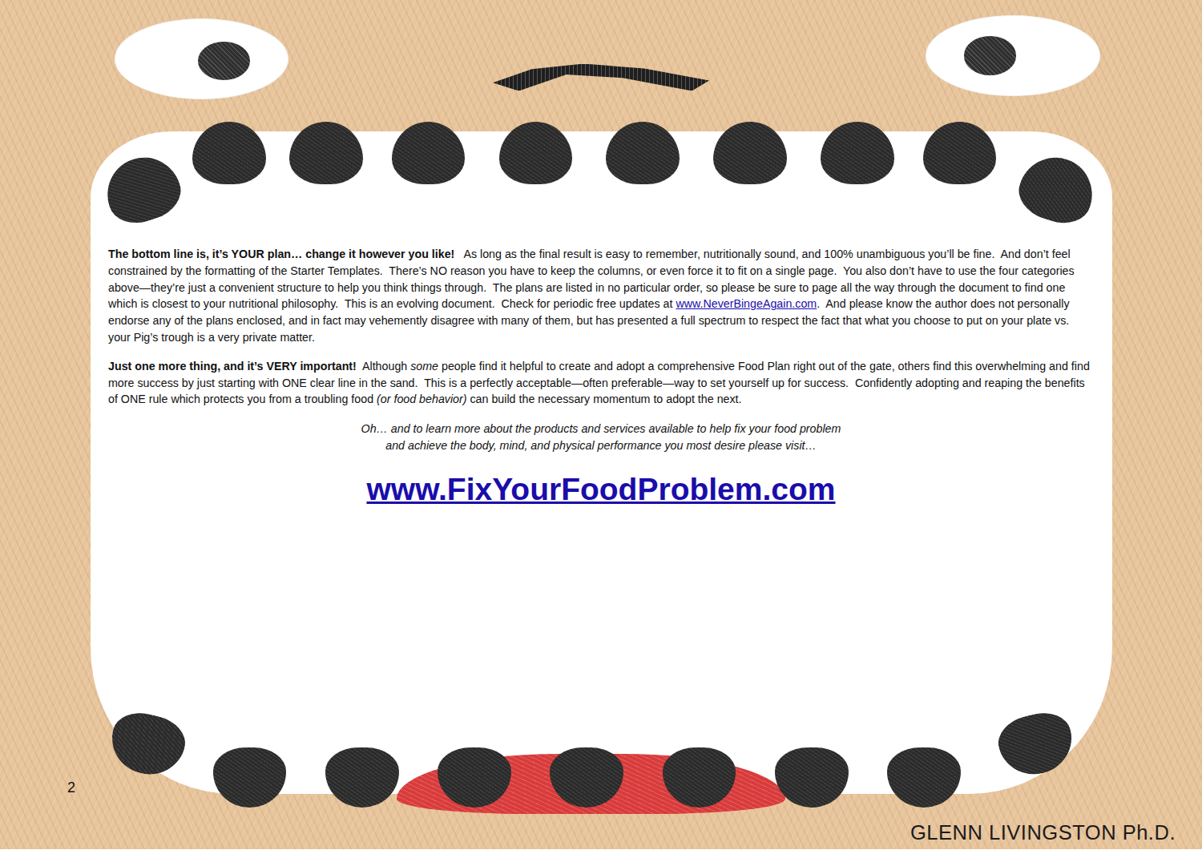The bottom line is, it’s YOUR plan… change it however you like! As long as the final result is easy to remember, nutritionally sound, and 100% unambiguous you’ll be fine. And don’t feel constrained by the formatting of the Starter Templates. There’s NO reason you have to keep the columns, or even force it to fit on a single page. You also don’t have to use the four categories above—they’re just a convenient structure to help you think things through. The plans are listed in no particular order, so please be sure to page all the way through the document to find one which is closest to your nutritional philosophy. This is an evolving document. Check for periodic free updates at www.NeverBingeAgain.com. And please know the author does not personally endorse any of the plans enclosed, and in fact may vehemently disagree with many of them, but has presented a full spectrum to respect the fact that what you choose to put on your plate vs. your Pig’s trough is a very private matter.
Just one more thing, and it’s VERY important! Although some people find it helpful to create and adopt a comprehensive Food Plan right out of the gate, others find this overwhelming and find more success by just starting with ONE clear line in the sand. This is a perfectly acceptable—often preferable—way to set yourself up for success. Confidently adopting and reaping the benefits of ONE rule which protects you from a troubling food (or food behavior) can build the necessary momentum to adopt the next.
Oh… and to learn more about the products and services available to help fix your food problem
and achieve the body, mind, and physical performance you most desire please visit…
www.FixYourFoodProblem.com
2
GLENN LIVINGSTON Ph.D.